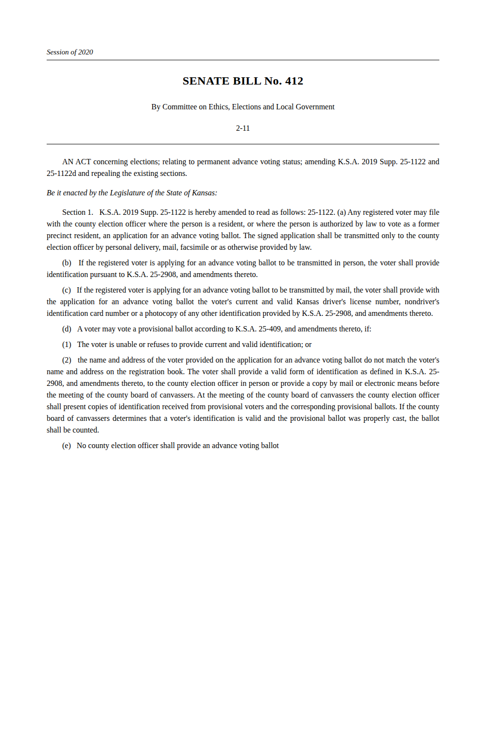Session of 2020
SENATE BILL No. 412
By Committee on Ethics, Elections and Local Government
2-11
AN ACT concerning elections; relating to permanent advance voting status; amending K.S.A. 2019 Supp. 25-1122 and 25-1122d and repealing the existing sections.
Be it enacted by the Legislature of the State of Kansas:
Section 1. K.S.A. 2019 Supp. 25-1122 is hereby amended to read as follows: 25-1122. (a) Any registered voter may file with the county election officer where the person is a resident, or where the person is authorized by law to vote as a former precinct resident, an application for an advance voting ballot. The signed application shall be transmitted only to the county election officer by personal delivery, mail, facsimile or as otherwise provided by law.
(b) If the registered voter is applying for an advance voting ballot to be transmitted in person, the voter shall provide identification pursuant to K.S.A. 25-2908, and amendments thereto.
(c) If the registered voter is applying for an advance voting ballot to be transmitted by mail, the voter shall provide with the application for an advance voting ballot the voter's current and valid Kansas driver's license number, nondriver's identification card number or a photocopy of any other identification provided by K.S.A. 25-2908, and amendments thereto.
(d) A voter may vote a provisional ballot according to K.S.A. 25-409, and amendments thereto, if:
(1) The voter is unable or refuses to provide current and valid identification; or
(2) the name and address of the voter provided on the application for an advance voting ballot do not match the voter's name and address on the registration book. The voter shall provide a valid form of identification as defined in K.S.A. 25-2908, and amendments thereto, to the county election officer in person or provide a copy by mail or electronic means before the meeting of the county board of canvassers. At the meeting of the county board of canvassers the county election officer shall present copies of identification received from provisional voters and the corresponding provisional ballots. If the county board of canvassers determines that a voter's identification is valid and the provisional ballot was properly cast, the ballot shall be counted.
(e) No county election officer shall provide an advance voting ballot